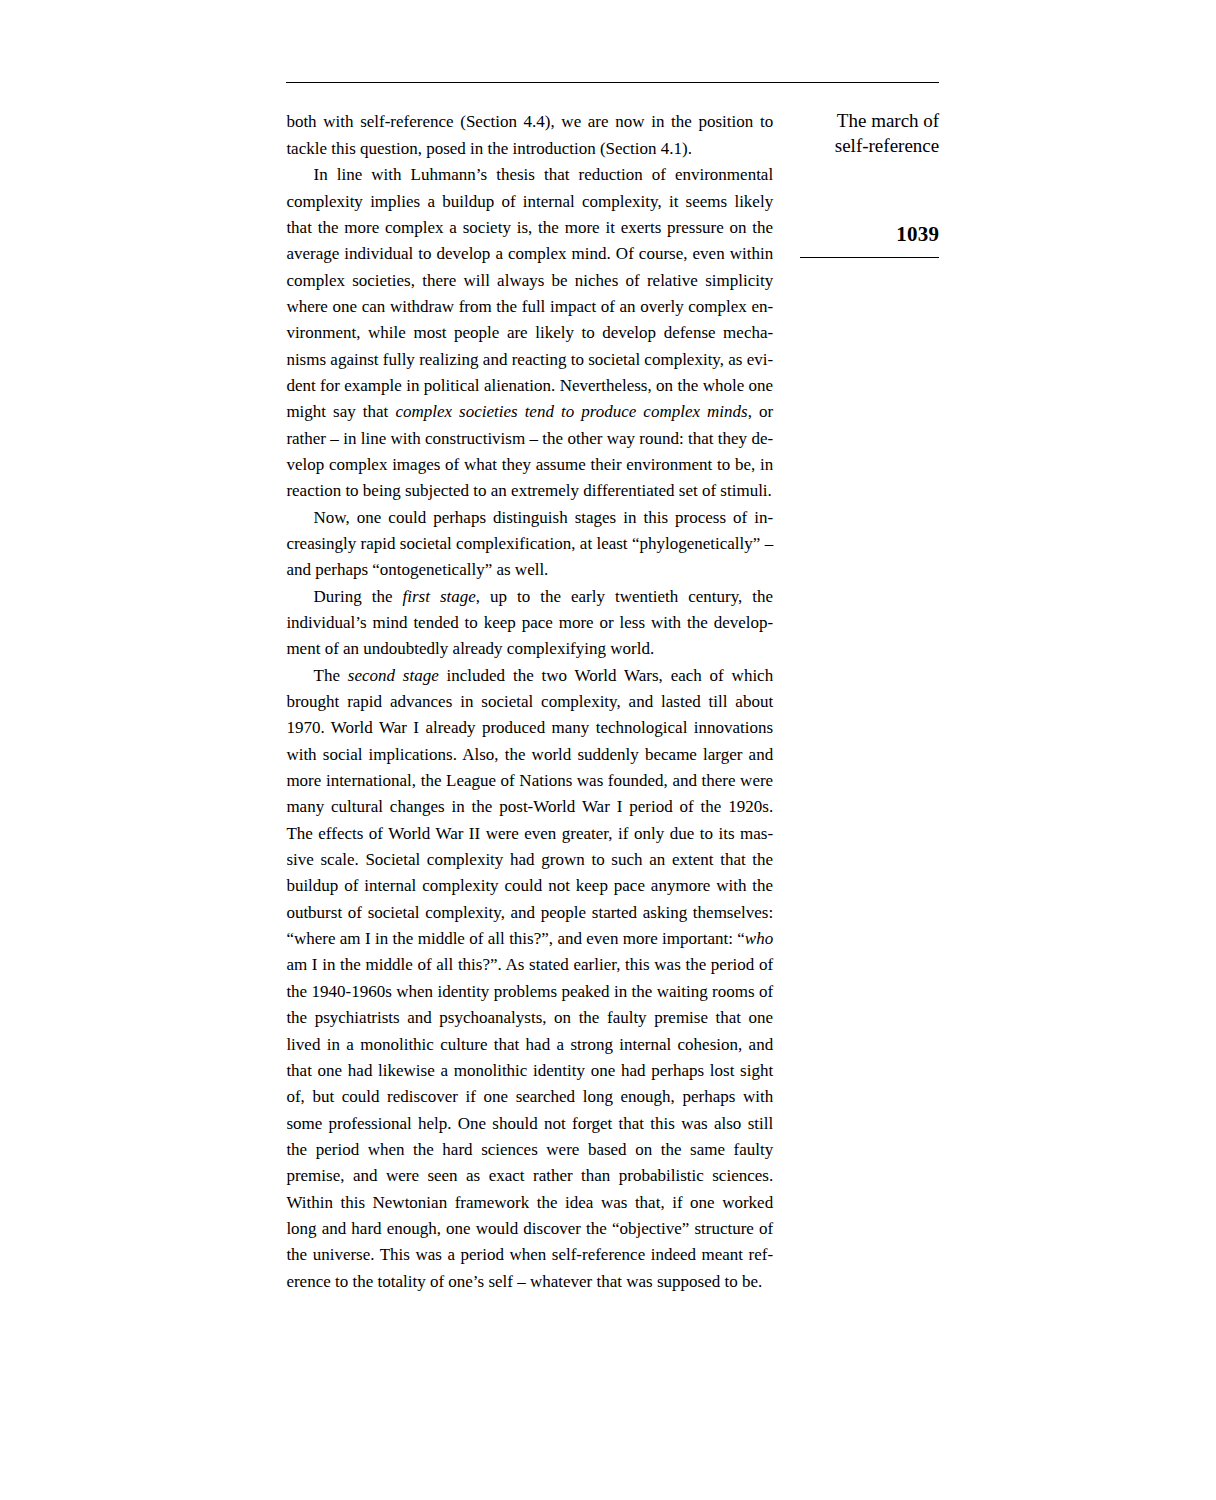both with self-reference (Section 4.4), we are now in the position to tackle this question, posed in the introduction (Section 4.1).
In line with Luhmann’s thesis that reduction of environmental complexity implies a buildup of internal complexity, it seems likely that the more complex a society is, the more it exerts pressure on the average individual to develop a complex mind. Of course, even within complex societies, there will always be niches of relative simplicity where one can withdraw from the full impact of an overly complex environment, while most people are likely to develop defense mechanisms against fully realizing and reacting to societal complexity, as evident for example in political alienation. Nevertheless, on the whole one might say that complex societies tend to produce complex minds, or rather – in line with constructivism – the other way round: that they develop complex images of what they assume their environment to be, in reaction to being subjected to an extremely differentiated set of stimuli.
Now, one could perhaps distinguish stages in this process of increasingly rapid societal complexification, at least “phylogenetically” – and perhaps “ontogenetically” as well.
During the first stage, up to the early twentieth century, the individual’s mind tended to keep pace more or less with the development of an undoubtedly already complexifying world.
The second stage included the two World Wars, each of which brought rapid advances in societal complexity, and lasted till about 1970. World War I already produced many technological innovations with social implications. Also, the world suddenly became larger and more international, the League of Nations was founded, and there were many cultural changes in the post-World War I period of the 1920s. The effects of World War II were even greater, if only due to its massive scale. Societal complexity had grown to such an extent that the buildup of internal complexity could not keep pace anymore with the outburst of societal complexity, and people started asking themselves: “where am I in the middle of all this?”, and even more important: “who am I in the middle of all this?”. As stated earlier, this was the period of the 1940-1960s when identity problems peaked in the waiting rooms of the psychiatrists and psychoanalysts, on the faulty premise that one lived in a monolithic culture that had a strong internal cohesion, and that one had likewise a monolithic identity one had perhaps lost sight of, but could rediscover if one searched long enough, perhaps with some professional help. One should not forget that this was also still the period when the hard sciences were based on the same faulty premise, and were seen as exact rather than probabilistic sciences. Within this Newtonian framework the idea was that, if one worked long and hard enough, one would discover the “objective” structure of the universe. This was a period when self-reference indeed meant reference to the totality of one’s self – whatever that was supposed to be.
The march of
self-reference
1039